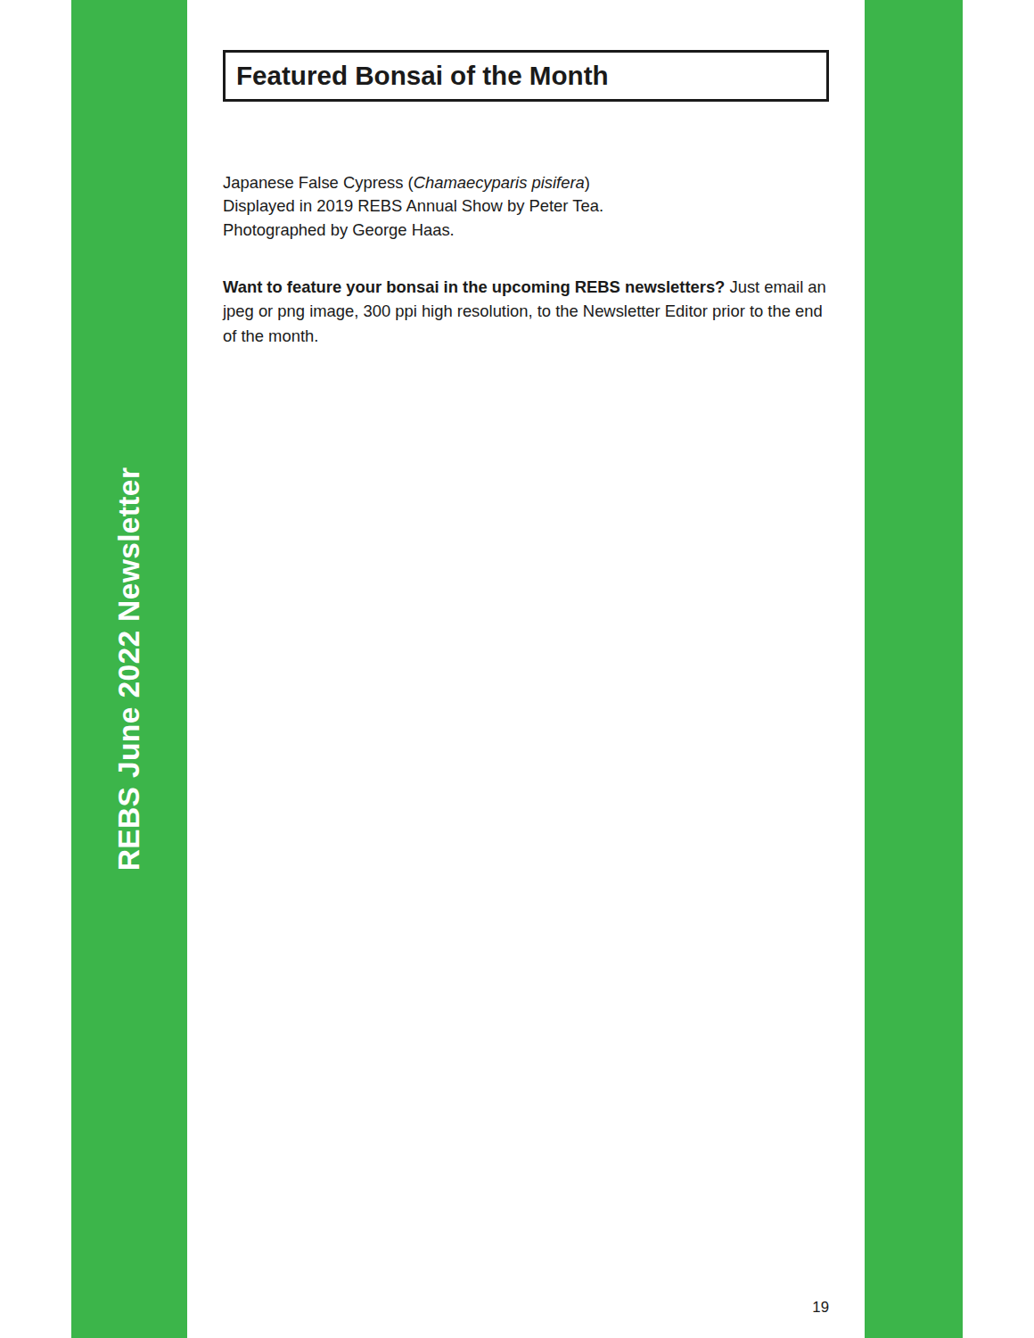REBS June 2022 Newsletter
Featured Bonsai of the Month
Japanese False Cypress (Chamaecyparis pisifera)
Displayed in 2019 REBS Annual Show by Peter Tea.
Photographed by George Haas.
Want to feature your bonsai in the upcoming REBS newsletters? Just email an jpeg or png image, 300 ppi high resolution, to the Newsletter Editor prior to the end of the month.
19